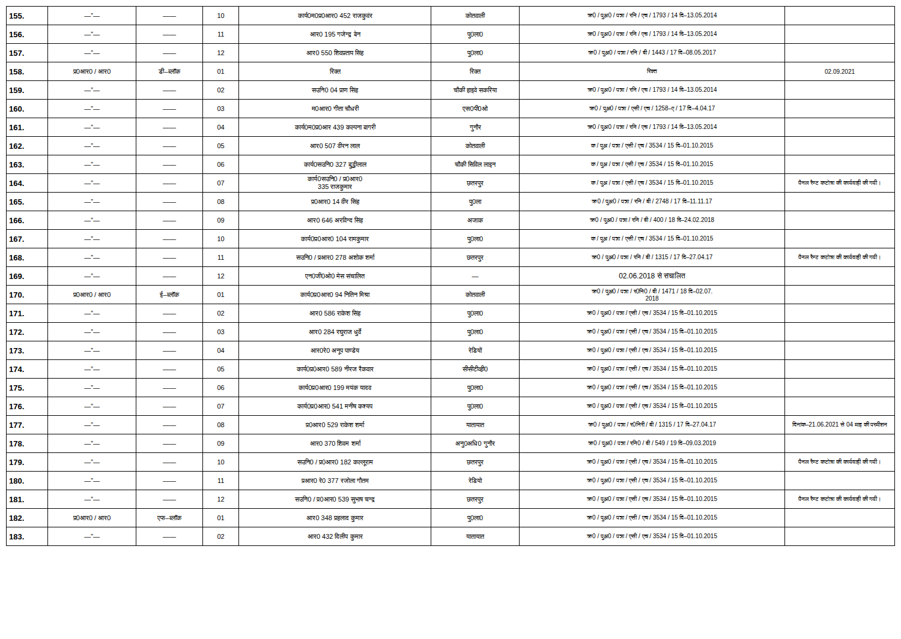| 155. | —”— | —— | 10 | कार्य0म0प्र0आर0 452 राजकुवंर | कोतवाली | क्र0 / पुअ0 / पन्ना / रनि / एच / 1793 / 14 दि–13.05.2014 | |
| 156. | —”— | —— | 11 | आर0 195 गजेन्द्र बेन | पु0ला0 | क्र0 / पुअ0 / पन्ना / रनि / एच / 1793 / 14 दि–13.05.2014 | |
| 157. | —”— | —— | 12 | आर0 550 शिवप्रताप सिंह | पु0ला0 | क्र0 / पुअ0 / पन्ना / रनि / बी / 1443 / 17 दि–08.05.2017 | |
| 158. | प्र0आर0 / आर0 | डी–ब्लॉक | 01 | रिक्त | रिक्त | रिक्त | 02.09.2021 |
| 159. | —”— | —— | 02 | सउनि0 04 प्राण सिंह | चौकी हाइवे सकरिया | क्र0 / पुअ0 / पन्ना / रनि / एच / 1793 / 14 दि–13.05.2014 | |
| 160. | —”— | —— | 03 | म0आर0 गीता चौधरी | एस0पी0ओ | क्र0 / पुअ0 / पन्ना / एसी / एच / 1258–ए / 17 दि–4.04.17 | |
| 161. | —”— | —— | 04 | कार्य0म0प्र0आर 439 कल्पना बागरी | गुनौर | क्र0 / पुअ0 / पन्ना / रनि / एच / 1793 / 14 दि–13.05.2014 | |
| 162. | —”— | —— | 05 | आर0 507 वीरन लाल | कोतवाली | क / पुअ / पन्ना / एसी / एच / 3534 / 15 दि–01.10.2015 | |
| 163. | —”— | —— | 06 | कार्य0सउनि0 327 बुद्धीलाल | चौकी सिविल लाइन | क / पुअ / पन्ना / एसी / एच / 3534 / 15 दि–01.10.2015 | |
| 164. | —”— | —— | 07 | कार्य0सउनि0 / प्र0आर0 335 राजकुमार | छतरपुर | क / पुअ / पन्ना / एसी / एच / 3534 / 15 दि–01.10.2015 | पैनल रैण्ट कटोत्रा की कार्यवाही की गयी। |
| 165. | —”— | —— | 08 | प्र0आर0 14 वीर सिंह | पु0ला | क्र0 / पुअ0 / पन्ना / रनि / बी / 2748 / 17 दि–11.11.17 | |
| 166. | —”— | —— | 09 | आर0 646 अरविन्द सिंह | अजाक | क्र0 / पुअ0 / पन्ना / रनि / बी / 400 / 18 दि–24.02.2018 | |
| 167. | —”— | —— | 10 | कार्य0प्र0आर0 104 रामकुमार | पु0ला0 | क / पुअ / पन्ना / एसी / एच / 3534 / 15 दि–01.10.2015 | |
| 168. | —”— | —— | 11 | सउनि0 / प्रआर0 278 अशोक शर्मा | छतरपुर | क्र0 / पुअ0 / पन्ना / रनि / बी / 1315 / 17 दि–27.04.17 | पैनल रैण्ट कटोत्रा की कार्यवाही की गयी। |
| 169. | —”— | —— | 12 | एन0जी0ओ0 मेस संचालित | — | 02.06.2018 से संचालित | |
| 170. | प्र0आर0 / आर0 | ई–ब्लॉक | 01 | कार्य0प्र0आर0 94 नितिन मिश्रा | कोतवाली | क्र0 / पुअ0 / पन्ना / र0नि0 / बी / 1471 / 18 दि–02.07. 2018 | |
| 171. | —”— | —— | 02 | आर0 586 राकेश सिंह | पु0ला0 | क्र0 / पुअ0 / पन्ना / एसी / एच / 3534 / 15 दि–01.10.2015 | |
| 172. | —”— | —— | 03 | आर0 284 रघुराज धुर्वे | पु0ला0 | क्र0 / पुअ0 / पन्ना / एसी / एच / 3534 / 15 दि–01.10.2015 | |
| 173. | —”— | —— | 04 | आर0रे0 अनूप पाण्डेय | रेडियों | क्र0 / पुअ0 / पन्ना / एसी / एच / 3534 / 15 दि–01.10.2015 | |
| 174. | —”— | —— | 05 | कार्य0प्र0आर0 589 नीरज रैकवार | सीसीटीव्ही0 | क्र0 / पुअ0 / पन्ना / एसी / एच / 3534 / 15 दि–01.10.2015 | |
| 175. | —”— | —— | 06 | कार्य0प्र0आर0 199 मयंक यादव | पु0ला0 | क्र0 / पुअ0 / पन्ना / एसी / एच / 3534 / 15 दि–01.10.2015 | |
| 176. | —”— | —— | 07 | कार्य0प्र0आर0 541 मनीष कश्यप | पु0ला0 | क्र0 / पुअ0 / पन्ना / एसी / एच / 3534 / 15 दि–01.10.2015 | |
| 177. | —”— | —— | 08 | प्र0आर0 529 राकेश शर्मा | यातायात | क्र0 / पुअ0 / पन्ना / र0निरी / बी / 1315 / 17 दि–27.04.17 | दिनांक–21.06.2021 से 04 माह की परमीशन |
| 178. | —”— | —— | 09 | आर0 370 शिवम शर्मा | अनु0अधि0 गुनौर | क्र0 / पुअ0 / पन्ना / रनि0 / बी / 549 / 19 दि–09.03.2019 | |
| 179. | —”— | —— | 10 | सउनि0 / प्र0आर0 182 कल्लूराम | छतरपुर | क्र0 / पुअ0 / पन्ना / एसी / एच / 3534 / 15 दि–01.10.2015 | पैनल रैण्ट कटोत्रा की कार्यवाही की गयी। |
| 180. | —”— | —— | 11 | प्रआर0 रे0 377 रजोला गौतम | रेडियो | क्र0 / पुअ0 / पन्ना / एसी / एच / 3534 / 15 दि–01.10.2015 | |
| 181. | —”— | —— | 12 | सउनि0 / प्र0आर0 539 सुभाष चन्द्र | छतरपुर | क्र0 / पुअ0 / पन्ना / एसी / एच / 3534 / 15 दि–01.10.2015 | पैनल रैण्ट कटोत्रा की कार्यवाही की गयी। |
| 182. | प्र0आर0 / आर0 | एफ–ब्लॉक | 01 | आर0 348 प्रहलाद कुमार | पु0ला0 | क्र0 / पुअ0 / पन्ना / एसी / एच / 3534 / 15 दि–01.10.2015 | |
| 183. | —”— | —— | 02 | आर0 432 दिलीप कुमार | यातायात | क्र0 / पुअ0 / पन्ना / एसी / एच / 3534 / 15 दि–01.10.2015 | |